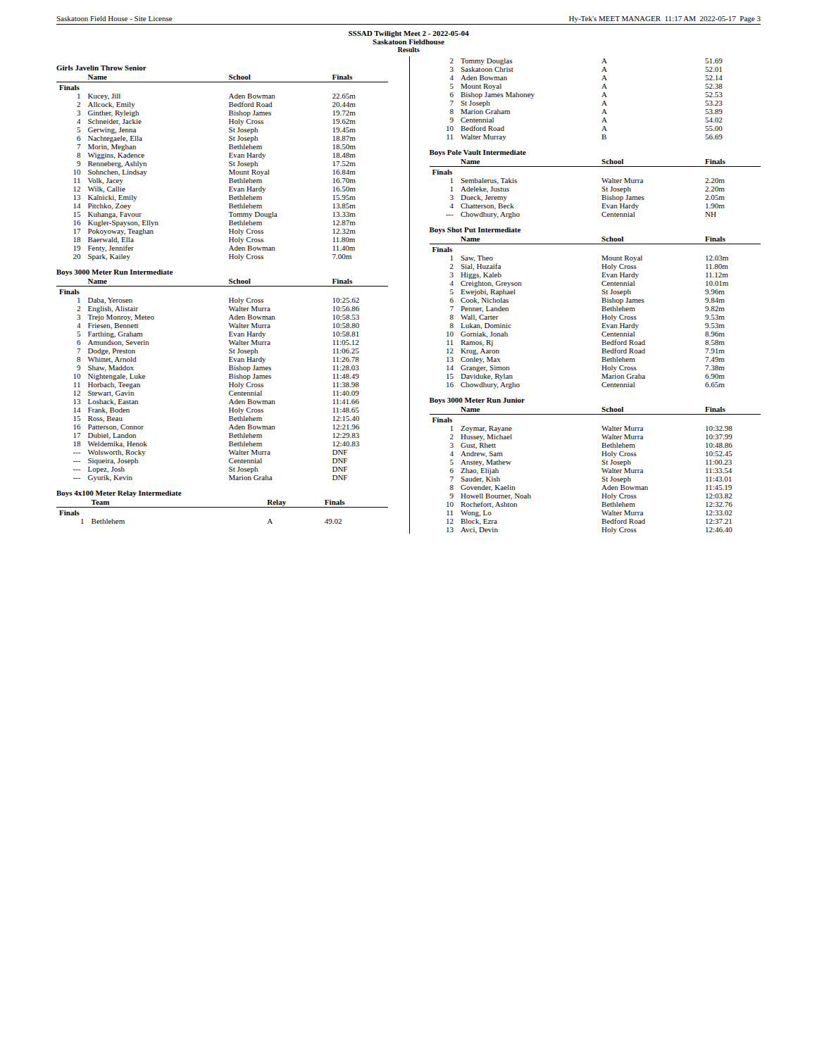Saskatoon Field House - Site License
Hy-Tek's MEET MANAGER 11:17 AM 2022-05-17 Page 3
SSSAD Twilight Meet 2 - 2022-05-04
Saskatoon Fieldhouse
Results
Girls Javelin Throw Senior
| | Name | School | Finals |
| --- | --- | --- | --- |
| Finals |
| 1 | Kucey, Jill | Aden Bowman | 22.65m |
| 2 | Allcock, Emily | Bedford Road | 20.44m |
| 3 | Ginther, Ryleigh | Bishop James | 19.72m |
| 4 | Schneider, Jackie | Holy Cross | 19.62m |
| 5 | Gerwing, Jenna | St Joseph | 19.45m |
| 6 | Nachtegaele, Ella | St Joseph | 18.87m |
| 7 | Morin, Meghan | Bethlehem | 18.50m |
| 8 | Wiggins, Kadence | Evan Hardy | 18.48m |
| 9 | Renneberg, Ashlyn | St Joseph | 17.52m |
| 10 | Sohnchen, Lindsay | Mount Royal | 16.84m |
| 11 | Volk, Jacey | Bethlehem | 16.70m |
| 12 | Wilk, Callie | Evan Hardy | 16.50m |
| 13 | Kalnicki, Emily | Bethlehem | 15.95m |
| 14 | Pitchko, Zoey | Bethlehem | 13.85m |
| 15 | Kuhanga, Favour | Tommy Dougla | 13.33m |
| 16 | Kugler-Spayson, Ellyn | Bethlehem | 12.87m |
| 17 | Pokoyoway, Teaghan | Holy Cross | 12.32m |
| 18 | Baerwald, Ella | Holy Cross | 11.80m |
| 19 | Fenty, Jennifer | Aden Bowman | 11.40m |
| 20 | Spark, Kailey | Holy Cross | 7.00m |
Boys 3000 Meter Run Intermediate
| | Name | School | Finals |
| --- | --- | --- | --- |
| Finals |
| 1 | Daba, Yerosen | Holy Cross | 10:25.62 |
| 2 | English, Alistair | Walter Murra | 10:56.86 |
| 3 | Trejo Monroy, Meteo | Aden Bowman | 10:58.53 |
| 4 | Friesen, Bennett | Walter Murra | 10:58.80 |
| 5 | Farthing, Graham | Evan Hardy | 10:58.81 |
| 6 | Amundson, Severin | Walter Murra | 11:05.12 |
| 7 | Dodge, Preston | St Joseph | 11:06.25 |
| 8 | Whittet, Arnold | Evan Hardy | 11:26.78 |
| 9 | Shaw, Maddox | Bishop James | 11:28.03 |
| 10 | Nightengale, Luke | Bishop James | 11:48.49 |
| 11 | Horbach, Teegan | Holy Cross | 11:38.98 |
| 12 | Stewart, Gavin | Centennial | 11:40.09 |
| 13 | Loshack, Eastan | Aden Bowman | 11:41.66 |
| 14 | Frank, Boden | Holy Cross | 11:48.65 |
| 15 | Ross, Beau | Bethlehem | 12:15.40 |
| 16 | Patterson, Connor | Aden Bowman | 12:21.96 |
| 17 | Dubiel, Landon | Bethlehem | 12:29.83 |
| 18 | Weldemika, Henok | Bethlehem | 12:40.83 |
| --- | Wolsworth, Rocky | Walter Murra | DNF |
| --- | Siqueira, Joseph | Centennial | DNF |
| --- | Lopez, Josh | St Joseph | DNF |
| --- | Gyurik, Kevin | Marion Graha | DNF |
Boys 4x100 Meter Relay Intermediate
| | Team | Relay | Finals |
| --- | --- | --- | --- |
| Finals |
| 1 | Bethlehem | A | 49.02 |
| 2 | Tommy Douglas | A | 51.69 |
| 3 | Saskatoon Christ | A | 52.01 |
| 4 | Aden Bowman | A | 52.14 |
| 5 | Mount Royal | A | 52.38 |
| 6 | Bishop James Mahoney | A | 52.53 |
| 7 | St Joseph | A | 53.23 |
| 8 | Marion Graham | A | 53.89 |
| 9 | Centennial | A | 54.02 |
| 10 | Bedford Road | A | 55.00 |
| 11 | Walter Murray | B | 56.69 |
Boys Pole Vault Intermediate
| | Name | School | Finals |
| --- | --- | --- | --- |
| Finals |
| 1 | Sembalerus, Takis | Walter Murra | 2.20m |
| 1 | Adeleke, Justus | St Joseph | 2.20m |
| 3 | Dueck, Jeremy | Bishop James | 2.05m |
| 4 | Chatterson, Beck | Evan Hardy | 1.90m |
| --- | Chowdhury, Argho | Centennial | NH |
Boys Shot Put Intermediate
| | Name | School | Finals |
| --- | --- | --- | --- |
| Finals |
| 1 | Saw, Theo | Mount Royal | 12.03m |
| 2 | Sial, Huzaifa | Holy Cross | 11.80m |
| 3 | Higgs, Kaleb | Evan Hardy | 11.12m |
| 4 | Creighton, Greyson | Centennial | 10.01m |
| 5 | Ewejobi, Raphael | St Joseph | 9.96m |
| 6 | Cook, Nicholas | Bishop James | 9.84m |
| 7 | Penner, Landen | Bethlehem | 9.82m |
| 8 | Wall, Carter | Holy Cross | 9.53m |
| 8 | Lukan, Dominic | Evan Hardy | 9.53m |
| 10 | Gorniak, Jonah | Centennial | 8.96m |
| 11 | Ramos, Rj | Bedford Road | 8.58m |
| 12 | Krug, Aaron | Bedford Road | 7.91m |
| 13 | Conley, Max | Bethlehem | 7.49m |
| 14 | Granger, Simon | Holy Cross | 7.38m |
| 15 | Daviduke, Rylan | Marion Graha | 6.90m |
| 16 | Chowdhury, Argho | Centennial | 6.65m |
Boys 3000 Meter Run Junior
| | Name | School | Finals |
| --- | --- | --- | --- |
| Finals |
| 1 | Zoymar, Rayane | Walter Murra | 10:32.98 |
| 2 | Hussey, Michael | Walter Murra | 10:37.99 |
| 3 | Gust, Rhett | Bethlehem | 10:48.86 |
| 4 | Andrew, Sam | Holy Cross | 10:52.45 |
| 5 | Anstey, Mathew | St Joseph | 11:00.23 |
| 6 | Zhao, Elijah | Walter Murra | 11:33.54 |
| 7 | Sauder, Kish | St Joseph | 11:43.01 |
| 8 | Govender, Kaelin | Aden Bowman | 11:45.19 |
| 9 | Howell Bourner, Noah | Holy Cross | 12:03.82 |
| 10 | Rochefort, Ashton | Bethlehem | 12:32.76 |
| 11 | Wong, Lo | Walter Murra | 12:33.02 |
| 12 | Block, Ezra | Bedford Road | 12:37.21 |
| 13 | Avci, Devin | Holy Cross | 12:46.40 |